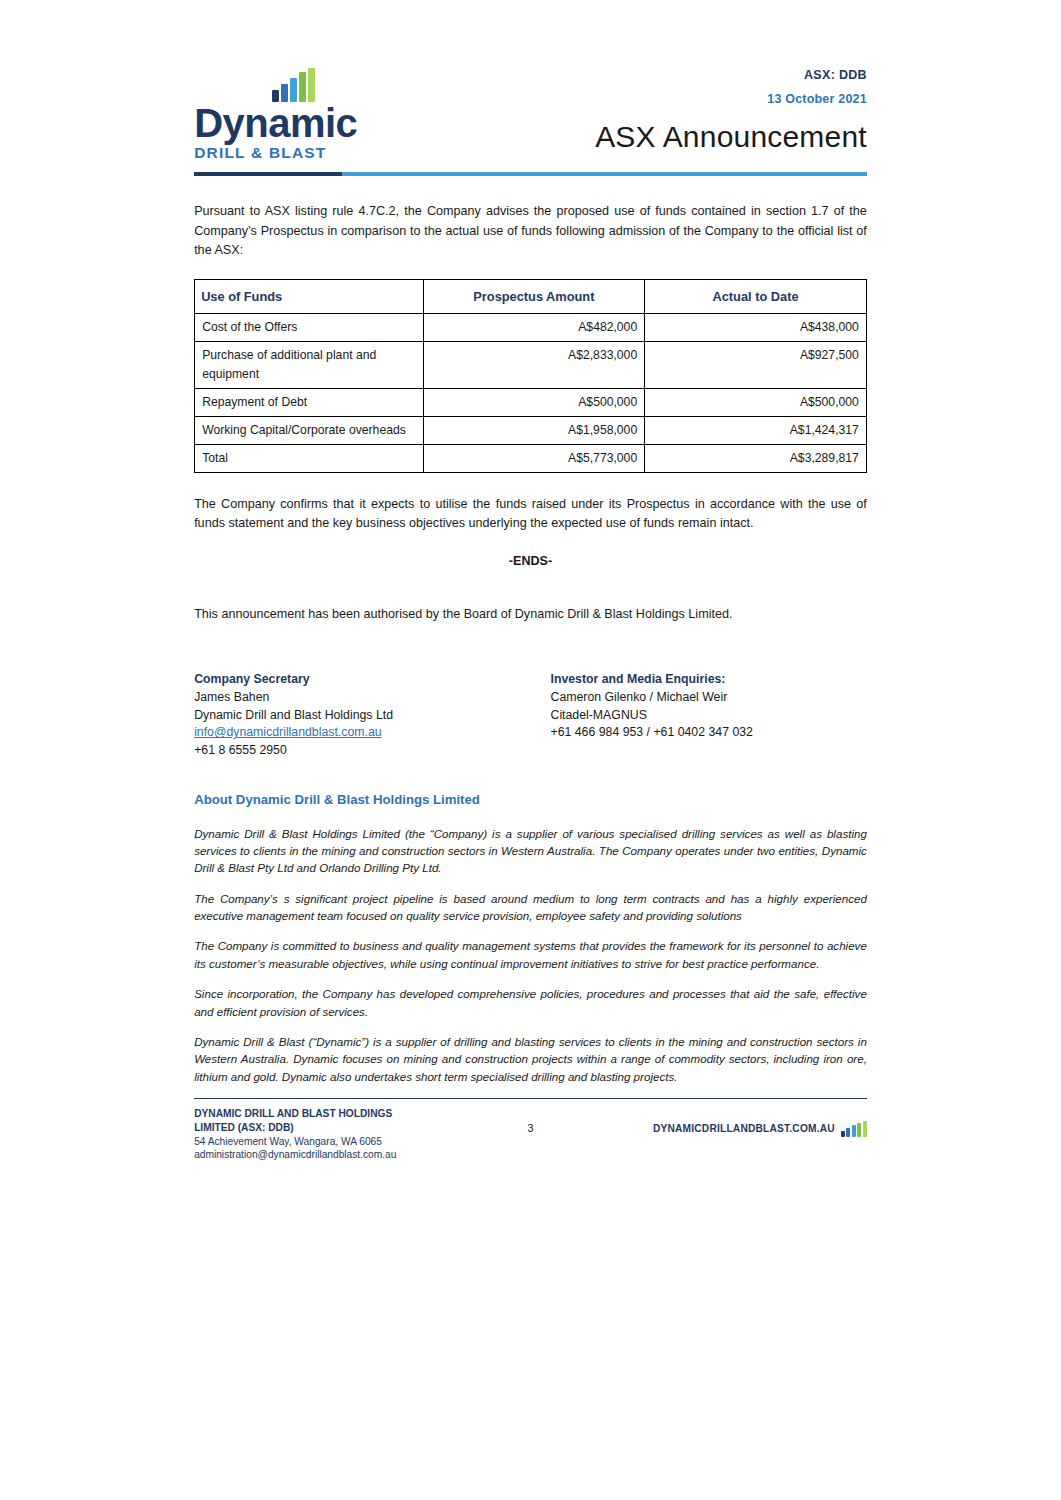Dynamic
DRILL & BLAST
ASX: DDB
13 October 2021
ASX Announcement
Pursuant to ASX listing rule 4.7C.2, the Company advises the proposed use of funds contained in section 1.7 of the Company’s Prospectus in comparison to the actual use of funds following admission of the Company to the official list of the ASX:
| Use of Funds | Prospectus Amount | Actual to Date |
| --- | --- | --- |
| Cost of the Offers | A$482,000 | A$438,000 |
| Purchase of additional plant and equipment | A$2,833,000 | A$927,500 |
| Repayment of Debt | A$500,000 | A$500,000 |
| Working Capital/Corporate overheads | A$1,958,000 | A$1,424,317 |
| Total | A$5,773,000 | A$3,289,817 |
The Company confirms that it expects to utilise the funds raised under its Prospectus in accordance with the use of funds statement and the key business objectives underlying the expected use of funds remain intact.
-ENDS-
This announcement has been authorised by the Board of Dynamic Drill & Blast Holdings Limited.
Company Secretary
James Bahen
Dynamic Drill and Blast Holdings Ltd
info@dynamicdrillandblast.com.au
+61 8 6555 2950
Investor and Media Enquiries:
Cameron Gilenko / Michael Weir
Citadel-MAGNUS
+61 466 984 953 / +61 0402 347 032
About Dynamic Drill & Blast Holdings Limited
Dynamic Drill & Blast Holdings Limited (the “Company) is a supplier of various specialised drilling services as well as blasting services to clients in the mining and construction sectors in Western Australia. The Company operates under two entities, Dynamic Drill & Blast Pty Ltd and Orlando Drilling Pty Ltd.
The Company’s s significant project pipeline is based around medium to long term contracts and has a highly experienced executive management team focused on quality service provision, employee safety and providing solutions
The Company is committed to business and quality management systems that provides the framework for its personnel to achieve its customer’s measurable objectives, while using continual improvement initiatives to strive for best practice performance.
Since incorporation, the Company has developed comprehensive policies, procedures and processes that aid the safe, effective and efficient provision of services.
Dynamic Drill & Blast (“Dynamic”) is a supplier of drilling and blasting services to clients in the mining and construction sectors in Western Australia. Dynamic focuses on mining and construction projects within a range of commodity sectors, including iron ore, lithium and gold. Dynamic also undertakes short term specialised drilling and blasting projects.
DYNAMIC DRILL AND BLAST HOLDINGS
LIMITED (ASX: DDB)
54 Achievement Way, Wangara, WA 6065
administration@dynamicdrillandblast.com.au
3
DYNAMICDRILLANDBLAST.COM.AU